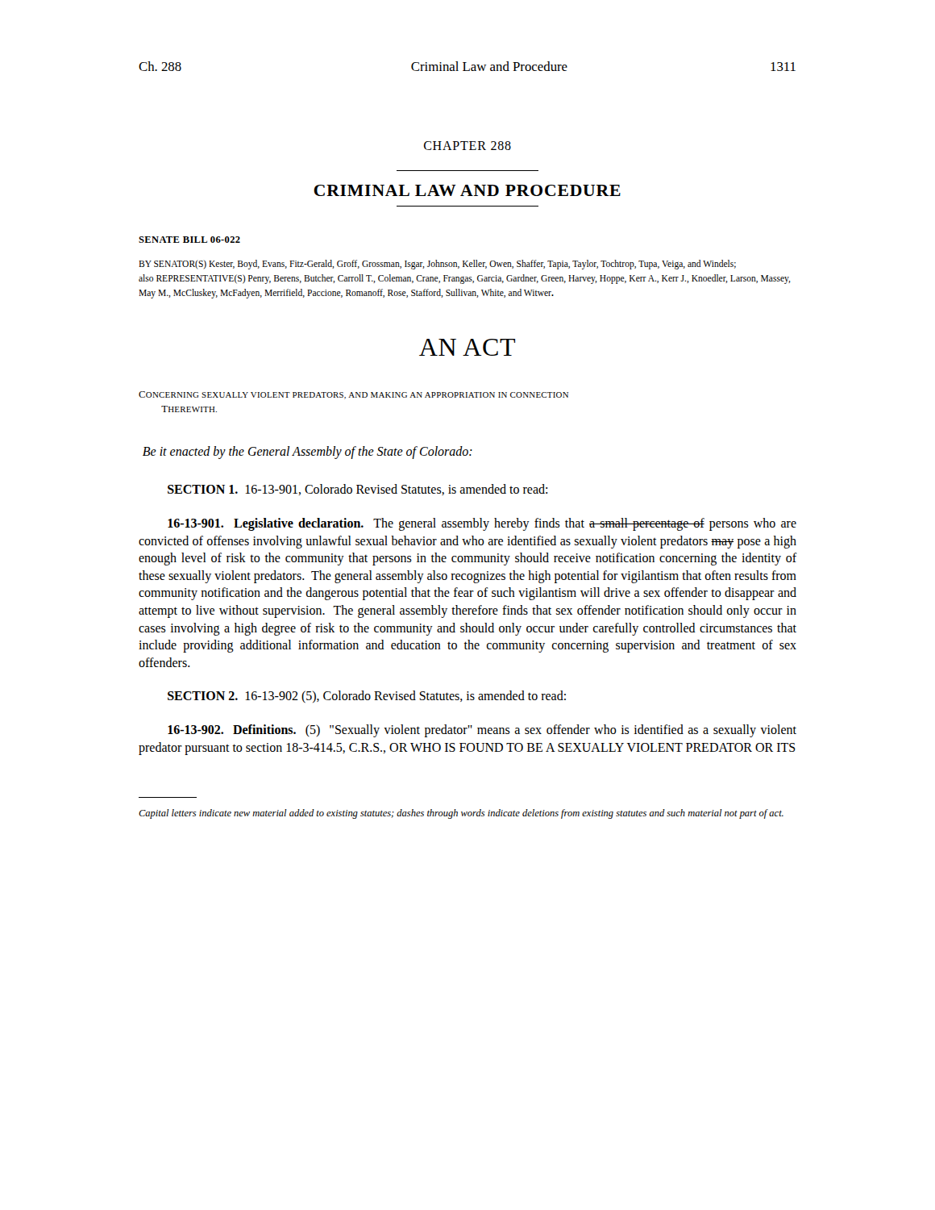Ch. 288 Criminal Law and Procedure 1311
CHAPTER 288
CRIMINAL LAW AND PROCEDURE
SENATE BILL 06-022
BY SENATOR(S) Kester, Boyd, Evans, Fitz-Gerald, Groff, Grossman, Isgar, Johnson, Keller, Owen, Shaffer, Tapia, Taylor, Tochtrop, Tupa, Veiga, and Windels;
also REPRESENTATIVE(S) Penry, Berens, Butcher, Carroll T., Coleman, Crane, Frangas, Garcia, Gardner, Green, Harvey, Hoppe, Kerr A., Kerr J., Knoedler, Larson, Massey, May M., McCluskey, McFadyen, Merrifield, Paccione, Romanoff, Rose, Stafford, Sullivan, White, and Witwer.
AN ACT
CONCERNING SEXUALLY VIOLENT PREDATORS, AND MAKING AN APPROPRIATION IN CONNECTION THEREWITH.
Be it enacted by the General Assembly of the State of Colorado:
SECTION 1. 16-13-901, Colorado Revised Statutes, is amended to read:
16-13-901. Legislative declaration. The general assembly hereby finds that a small percentage of persons who are convicted of offenses involving unlawful sexual behavior and who are identified as sexually violent predators may pose a high enough level of risk to the community that persons in the community should receive notification concerning the identity of these sexually violent predators. The general assembly also recognizes the high potential for vigilantism that often results from community notification and the dangerous potential that the fear of such vigilantism will drive a sex offender to disappear and attempt to live without supervision. The general assembly therefore finds that sex offender notification should only occur in cases involving a high degree of risk to the community and should only occur under carefully controlled circumstances that include providing additional information and education to the community concerning supervision and treatment of sex offenders.
SECTION 2. 16-13-902 (5), Colorado Revised Statutes, is amended to read:
16-13-902. Definitions. (5) "Sexually violent predator" means a sex offender who is identified as a sexually violent predator pursuant to section 18-3-414.5, C.R.S., OR WHO IS FOUND TO BE A SEXUALLY VIOLENT PREDATOR OR ITS
Capital letters indicate new material added to existing statutes; dashes through words indicate deletions from existing statutes and such material not part of act.